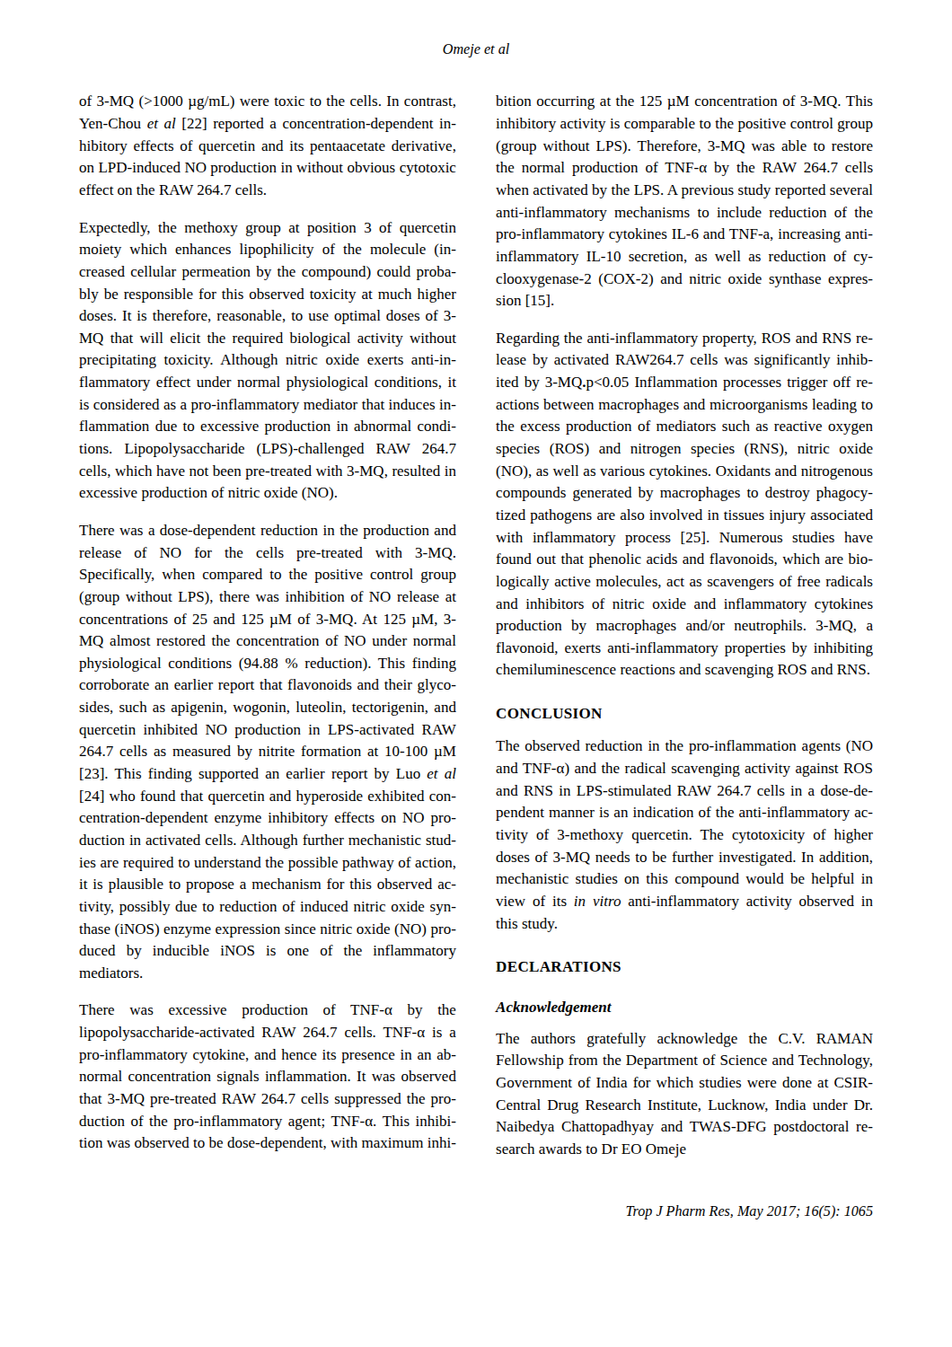Omeje et al
of 3-MQ (>1000 µg/mL) were toxic to the cells. In contrast, Yen-Chou et al [22] reported a concentration-dependent inhibitory effects of quercetin and its pentaacetate derivative, on LPD-induced NO production in without obvious cytotoxic effect on the RAW 264.7 cells.
Expectedly, the methoxy group at position 3 of quercetin moiety which enhances lipophilicity of the molecule (increased cellular permeation by the compound) could probably be responsible for this observed toxicity at much higher doses. It is therefore, reasonable, to use optimal doses of 3-MQ that will elicit the required biological activity without precipitating toxicity. Although nitric oxide exerts anti-inflammatory effect under normal physiological conditions, it is considered as a pro-inflammatory mediator that induces inflammation due to excessive production in abnormal conditions. Lipopolysaccharide (LPS)-challenged RAW 264.7 cells, which have not been pre-treated with 3-MQ, resulted in excessive production of nitric oxide (NO).
There was a dose-dependent reduction in the production and release of NO for the cells pre-treated with 3-MQ. Specifically, when compared to the positive control group (group without LPS), there was inhibition of NO release at concentrations of 25 and 125 µM of 3-MQ. At 125 µM, 3-MQ almost restored the concentration of NO under normal physiological conditions (94.88 % reduction). This finding corroborate an earlier report that flavonoids and their glycosides, such as apigenin, wogonin, luteolin, tectorigenin, and quercetin inhibited NO production in LPS-activated RAW 264.7 cells as measured by nitrite formation at 10-100 µM [23]. This finding supported an earlier report by Luo et al [24] who found that quercetin and hyperoside exhibited concentration-dependent enzyme inhibitory effects on NO production in activated cells. Although further mechanistic studies are required to understand the possible pathway of action, it is plausible to propose a mechanism for this observed activity, possibly due to reduction of induced nitric oxide synthase (iNOS) enzyme expression since nitric oxide (NO) produced by inducible iNOS is one of the inflammatory mediators.
There was excessive production of TNF-α by the lipopolysaccharide-activated RAW 264.7 cells. TNF-α is a pro-inflammatory cytokine, and hence its presence in an abnormal concentration signals inflammation. It was observed that 3-MQ pre-treated RAW 264.7 cells suppressed the production of the pro-inflammatory agent; TNF-α. This inhibition was observed to be dose-dependent, with maximum inhibition occurring at the 125 µM concentration of 3-MQ. This inhibitory activity is comparable to the positive control group (group without LPS). Therefore, 3-MQ was able to restore the normal production of TNF-α by the RAW 264.7 cells when activated by the LPS. A previous study reported several anti-inflammatory mechanisms to include reduction of the pro-inflammatory cytokines IL-6 and TNF-a, increasing anti-inflammatory IL-10 secretion, as well as reduction of cyclooxygenase-2 (COX-2) and nitric oxide synthase expression [15].
Regarding the anti-inflammatory property, ROS and RNS release by activated RAW264.7 cells was significantly inhibited by 3-MQ. p<0.05 Inflammation processes trigger off reactions between macrophages and microorganisms leading to the excess production of mediators such as reactive oxygen species (ROS) and nitrogen species (RNS), nitric oxide (NO), as well as various cytokines. Oxidants and nitrogenous compounds generated by macrophages to destroy phagocytized pathogens are also involved in tissues injury associated with inflammatory process [25]. Numerous studies have found out that phenolic acids and flavonoids, which are biologically active molecules, act as scavengers of free radicals and inhibitors of nitric oxide and inflammatory cytokines production by macrophages and/or neutrophils. 3-MQ, a flavonoid, exerts anti-inflammatory properties by inhibiting chemiluminescence reactions and scavenging ROS and RNS.
Conclusion
The observed reduction in the pro-inflammation agents (NO and TNF-α) and the radical scavenging activity against ROS and RNS in LPS-stimulated RAW 264.7 cells in a dose-dependent manner is an indication of the anti-inflammatory activity of 3-methoxy quercetin. The cytotoxicity of higher doses of 3-MQ needs to be further investigated. In addition, mechanistic studies on this compound would be helpful in view of its in vitro anti-inflammatory activity observed in this study.
Declarations
Acknowledgement
The authors gratefully acknowledge the C.V. RAMAN Fellowship from the Department of Science and Technology, Government of India for which studies were done at CSIR-Central Drug Research Institute, Lucknow, India under Dr. Naibedya Chattopadhyay and TWAS-DFG postdoctoral research awards to Dr EO Omeje
Trop J Pharm Res, May 2017; 16(5): 1065